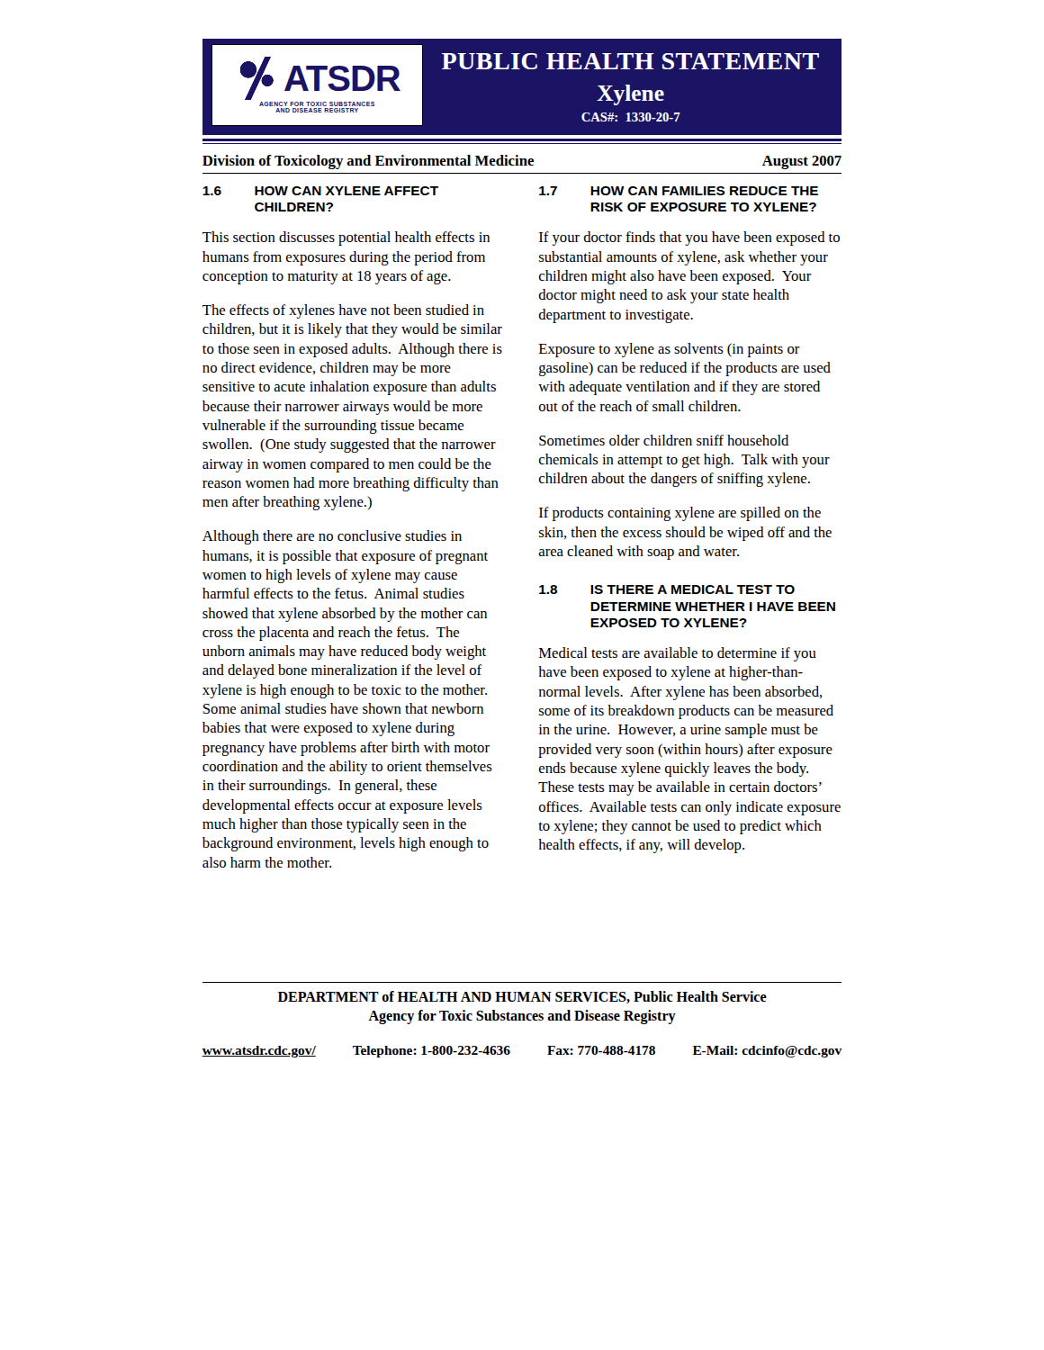ATSDR
AGENCY FOR TOXIC SUBSTANCES
AND DISEASE REGISTRY
PUBLIC HEALTH STATEMENT
Xylene
CAS#: 1330-20-7
Division of Toxicology and Environmental Medicine August 2007
1.6 HOW CAN XYLENE AFFECT CHILDREN?
This section discusses potential health effects in humans from exposures during the period from conception to maturity at 18 years of age.
The effects of xylenes have not been studied in children, but it is likely that they would be similar to those seen in exposed adults. Although there is no direct evidence, children may be more sensitive to acute inhalation exposure than adults because their narrower airways would be more vulnerable if the surrounding tissue became swollen. (One study suggested that the narrower airway in women compared to men could be the reason women had more breathing difficulty than men after breathing xylene.)
Although there are no conclusive studies in humans, it is possible that exposure of pregnant women to high levels of xylene may cause harmful effects to the fetus. Animal studies showed that xylene absorbed by the mother can cross the placenta and reach the fetus. The unborn animals may have reduced body weight and delayed bone mineralization if the level of xylene is high enough to be toxic to the mother. Some animal studies have shown that newborn babies that were exposed to xylene during pregnancy have problems after birth with motor coordination and the ability to orient themselves in their surroundings. In general, these developmental effects occur at exposure levels much higher than those typically seen in the background environment, levels high enough to also harm the mother.
1.7 HOW CAN FAMILIES REDUCE THE RISK OF EXPOSURE TO XYLENE?
If your doctor finds that you have been exposed to substantial amounts of xylene, ask whether your children might also have been exposed. Your doctor might need to ask your state health department to investigate.
Exposure to xylene as solvents (in paints or gasoline) can be reduced if the products are used with adequate ventilation and if they are stored out of the reach of small children.
Sometimes older children sniff household chemicals in attempt to get high. Talk with your children about the dangers of sniffing xylene.
If products containing xylene are spilled on the skin, then the excess should be wiped off and the area cleaned with soap and water.
1.8 IS THERE A MEDICAL TEST TO DETERMINE WHETHER I HAVE BEEN EXPOSED TO XYLENE?
Medical tests are available to determine if you have been exposed to xylene at higher-than-normal levels. After xylene has been absorbed, some of its breakdown products can be measured in the urine. However, a urine sample must be provided very soon (within hours) after exposure ends because xylene quickly leaves the body. These tests may be available in certain doctors’ offices. Available tests can only indicate exposure to xylene; they cannot be used to predict which health effects, if any, will develop.
DEPARTMENT of HEALTH AND HUMAN SERVICES, Public Health Service
Agency for Toxic Substances and Disease Registry
www.atsdr.cdc.gov/ Telephone: 1-800-232-4636 Fax: 770-488-4178 E-Mail: cdcinfo@cdc.gov